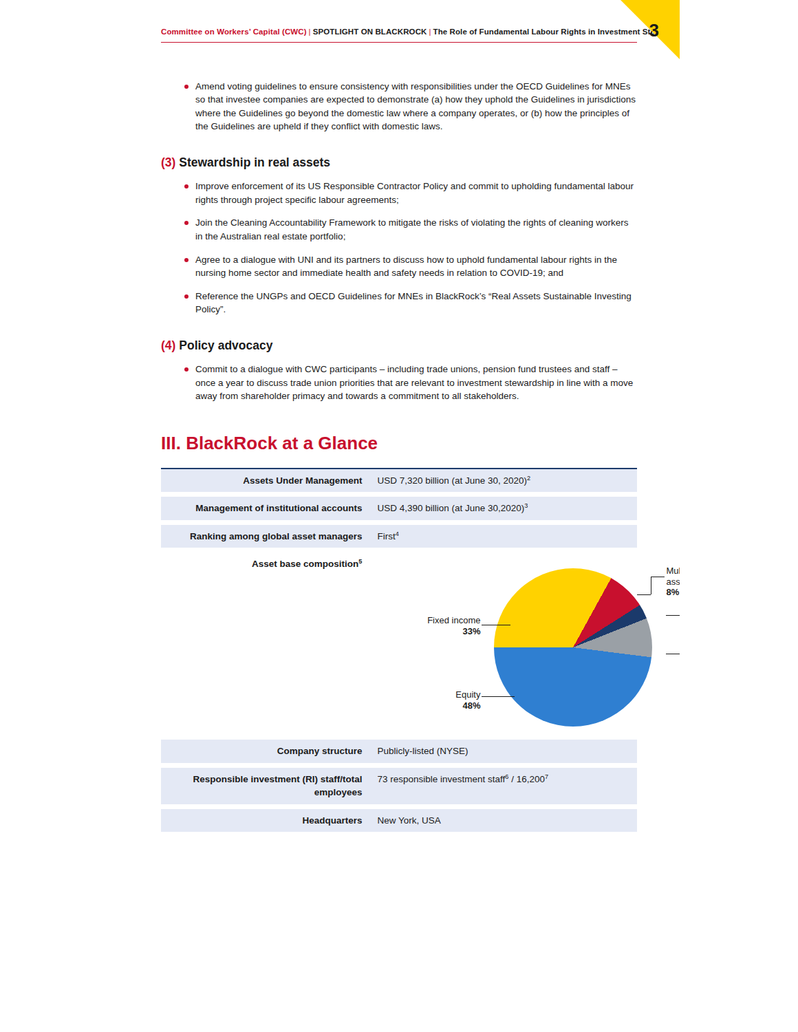3
Committee on Workers’ Capital (CWC)|SPOTLIGHT ON BLACKROCK|The Role of Fundamental Labour Rights in Investment Stewardship
Amend voting guidelines to ensure consistency with responsibilities under the OECD Guidelines for MNEs so that investee companies are expected to demonstrate (a) how they uphold the Guidelines in jurisdictions where the Guidelines go beyond the domestic law where a company operates, or (b) how the principles of the Guidelines are upheld if they conflict with domestic laws.
(3) Stewardship in real assets
Improve enforcement of its US Responsible Contractor Policy and commit to upholding fundamental labour rights through project specific labour agreements;
Join the Cleaning Accountability Framework to mitigate the risks of violating the rights of cleaning workers in the Australian real estate portfolio;
Agree to a dialogue with UNI and its partners to discuss how to uphold fundamental labour rights in the nursing home sector and immediate health and safety needs in relation to COVID-19; and
Reference the UNGPs and OECD Guidelines for MNEs in BlackRock’s “Real Assets Sustainable Investing Policy”.
(4) Policy advocacy
Commit to a dialogue with CWC participants – including trade unions, pension fund trustees and staff – once a year to discuss trade union priorities that are relevant to investment stewardship in line with a move away from shareholder primacy and towards a commitment to all stakeholders.
III. BlackRock at a Glance
| Assets Under Management | USD 7,320 billion (at June 30, 2020) 2 |
| Management of institutional accounts | USD 4,390 billion (at June 30,2020) 3 |
| Ranking among global asset managers | First 4 |
| Asset base composition 5 | Fixed income 33% Equity 48% Multi-asset 8% Alternatives 3% Cash 8% |
| Company structure | Publicly-listed (NYSE) |
| Responsible investment (RI) staff/total employees | 73 responsible investment staff 6 / 16,200 7 |
| Headquarters | New York, USA |